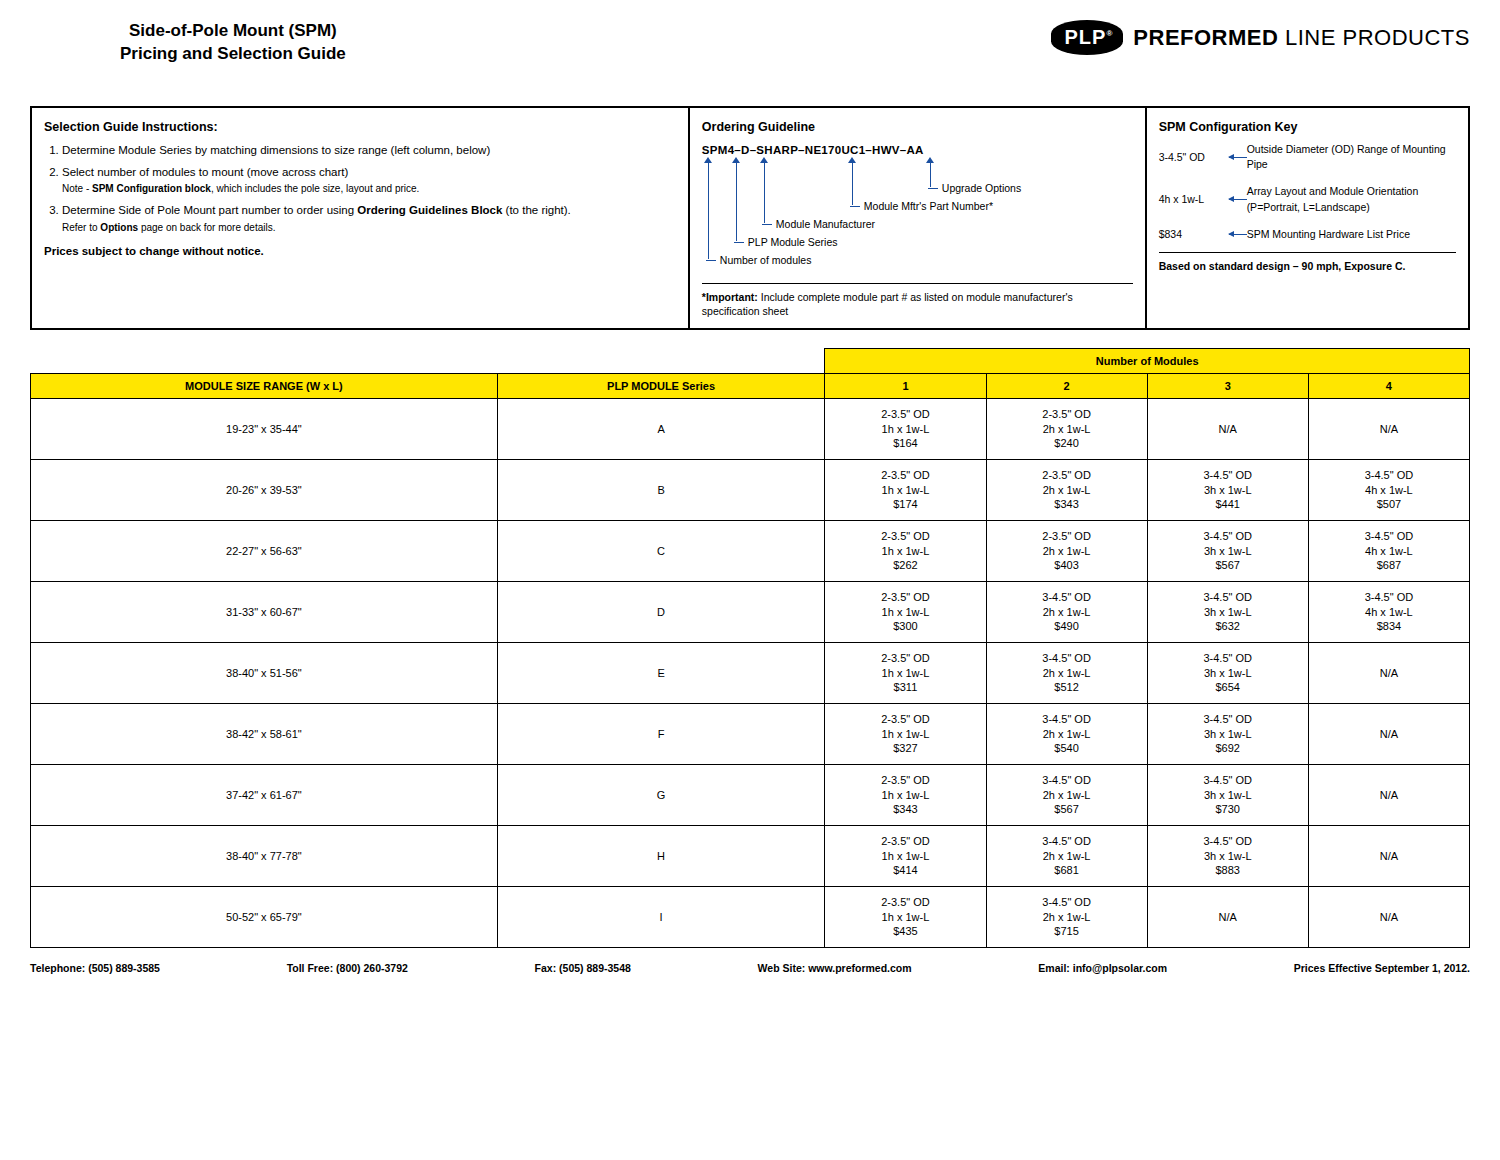Side-of-Pole Mount (SPM)
Pricing and Selection Guide
PLP®
PREFORMED LINE PRODUCTS
Selection Guide Instructions:
Determine Module Series by matching dimensions to size range (left column, below)
Select number of modules to mount (move across chart) Note - SPM Configuration block, which includes the pole size, layout and price.
Determine Side of Pole Mount part number to order using Ordering Guidelines Block (to the right). Refer to Options page on back for more details.
Prices subject to change without notice.
Ordering Guideline
SPM4–D–SHARP–NE170UC1–HWV–AA
Upgrade Options
Module Mftr's Part Number*
Module Manufacturer
PLP Module Series
Number of modules
*Important: Include complete module part # as listed on module manufacturer's specification sheet
SPM Configuration Key
3-4.5" OD
Outside Diameter (OD) Range of Mounting Pipe
4h x 1w-L
Array Layout and Module Orientation (P=Portrait, L=Landscape)
$834
SPM Mounting Hardware List Price
Based on standard design – 90 mph, Exposure C.
| | Number of Modules |
| --- | --- |
| MODULE SIZE RANGE (W x L) | PLP MODULE Series | 1 | 2 | 3 | 4 |
| 19-23" x 35-44" | A | 2-3.5" OD 1h x 1w-L $164 | 2-3.5" OD 2h x 1w-L $240 | N/A | N/A |
| 20-26" x 39-53" | B | 2-3.5" OD 1h x 1w-L $174 | 2-3.5" OD 2h x 1w-L $343 | 3-4.5" OD 3h x 1w-L $441 | 3-4.5" OD 4h x 1w-L $507 |
| 22-27" x 56-63" | C | 2-3.5" OD 1h x 1w-L $262 | 2-3.5" OD 2h x 1w-L $403 | 3-4.5" OD 3h x 1w-L $567 | 3-4.5" OD 4h x 1w-L $687 |
| 31-33" x 60-67" | D | 2-3.5" OD 1h x 1w-L $300 | 3-4.5" OD 2h x 1w-L $490 | 3-4.5" OD 3h x 1w-L $632 | 3-4.5" OD 4h x 1w-L $834 |
| 38-40" x 51-56" | E | 2-3.5" OD 1h x 1w-L $311 | 3-4.5" OD 2h x 1w-L $512 | 3-4.5" OD 3h x 1w-L $654 | N/A |
| 38-42" x 58-61" | F | 2-3.5" OD 1h x 1w-L $327 | 3-4.5" OD 2h x 1w-L $540 | 3-4.5" OD 3h x 1w-L $692 | N/A |
| 37-42" x 61-67" | G | 2-3.5" OD 1h x 1w-L $343 | 3-4.5" OD 2h x 1w-L $567 | 3-4.5" OD 3h x 1w-L $730 | N/A |
| 38-40" x 77-78" | H | 2-3.5" OD 1h x 1w-L $414 | 3-4.5" OD 2h x 1w-L $681 | 3-4.5" OD 3h x 1w-L $883 | N/A |
| 50-52" x 65-79" | I | 2-3.5" OD 1h x 1w-L $435 | 3-4.5" OD 2h x 1w-L $715 | N/A | N/A |
Telephone: (505) 889-3585 Toll Free: (800) 260-3792 Fax: (505) 889-3548 Web Site: www.preformed.com Email: info@plpsolar.com Prices Effective September 1, 2012.